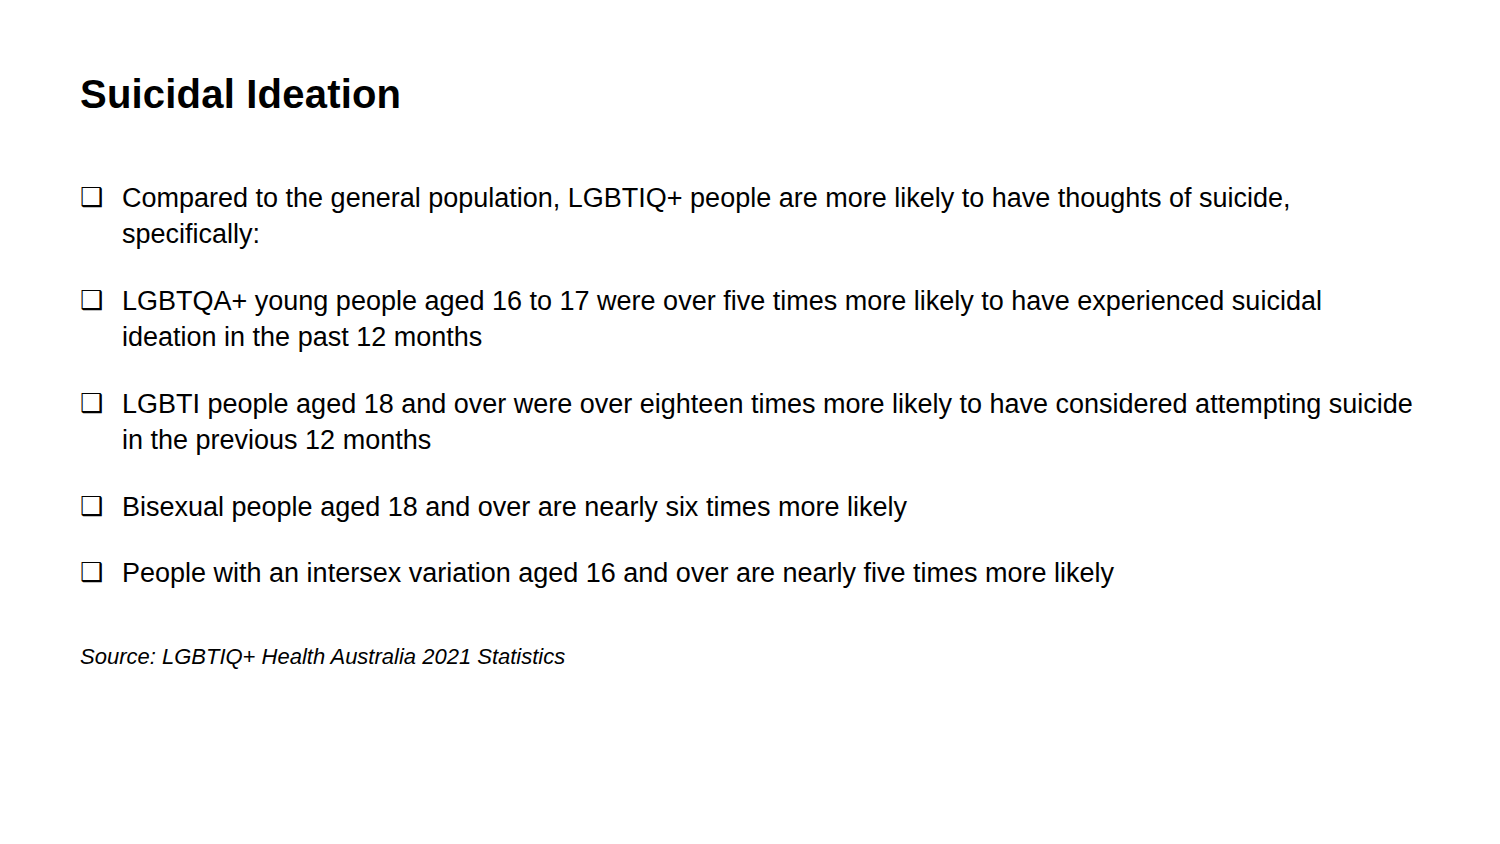Suicidal Ideation
Compared to the general population, LGBTIQ+ people are more likely to have thoughts of suicide, specifically:
LGBTQA+ young people aged 16 to 17 were over five times more likely to have experienced suicidal ideation in the past 12 months
LGBTI people aged 18 and over were over eighteen times more likely to have considered attempting suicide in the previous 12 months
Bisexual people aged 18 and over are nearly six times more likely
People with an intersex variation aged 16 and over are nearly five times more likely
Source: LGBTIQ+ Health Australia 2021 Statistics